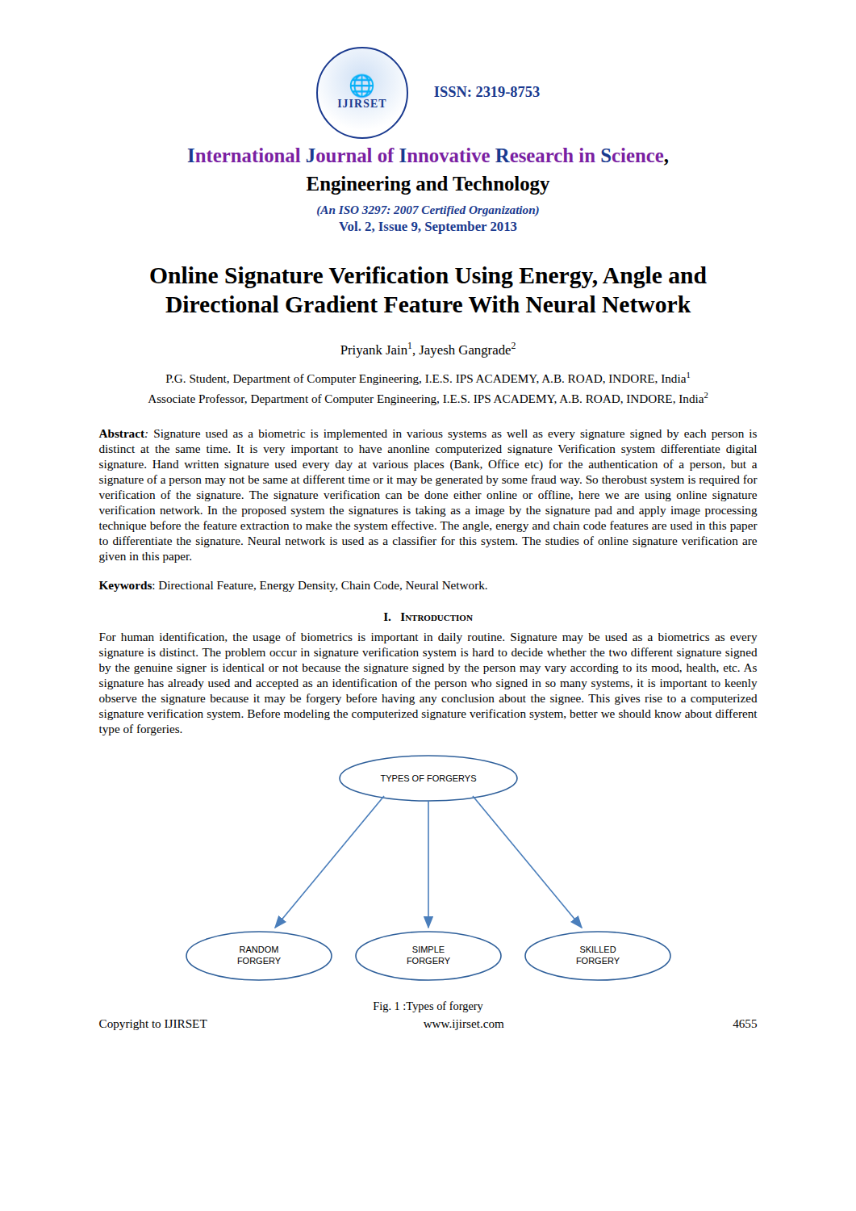🌐 IJIRSET
ISSN: 2319-8753
International Journal of Innovative Research in Science,
Engineering and Technology
(An ISO 3297: 2007 Certified Organization)
Vol. 2, Issue 9, September 2013
Online Signature Verification Using Energy, Angle and Directional Gradient Feature With Neural Network
Priyank Jain1, Jayesh Gangrade2
P.G. Student, Department of Computer Engineering, I.E.S. IPS ACADEMY, A.B. ROAD, INDORE, India1
Associate Professor, Department of Computer Engineering, I.E.S. IPS ACADEMY, A.B. ROAD, INDORE, India2
Abstract: Signature used as a biometric is implemented in various systems as well as every signature signed by each person is distinct at the same time. It is very important to have anonline computerized signature Verification system differentiate digital signature. Hand written signature used every day at various places (Bank, Office etc) for the authentication of a person, but a signature of a person may not be same at different time or it may be generated by some fraud way. So therobust system is required for verification of the signature. The signature verification can be done either online or offline, here we are using online signature verification network. In the proposed system the signatures is taking as a image by the signature pad and apply image processing technique before the feature extraction to make the system effective. The angle, energy and chain code features are used in this paper to differentiate the signature. Neural network is used as a classifier for this system. The studies of online signature verification are given in this paper.
Keywords: Directional Feature, Energy Density, Chain Code, Neural Network.
I. Introduction
For human identification, the usage of biometrics is important in daily routine. Signature may be used as a biometrics as every signature is distinct. The problem occur in signature verification system is hard to decide whether the two different signature signed by the genuine signer is identical or not because the signature signed by the person may vary according to its mood, health, etc. As signature has already used and accepted as an identification of the person who signed in so many systems, it is important to keenly observe the signature because it may be forgery before having any conclusion about the signee. This gives rise to a computerized signature verification system. Before modeling the computerized signature verification system, better we should know about different type of forgeries.
TYPES OF FORGERYS RANDOM FORGERY SIMPLE FORGERY SKILLED FORGERY
Fig. 1 :Types of forgery
Copyright to IJIRSET
www.ijirset.com
4655